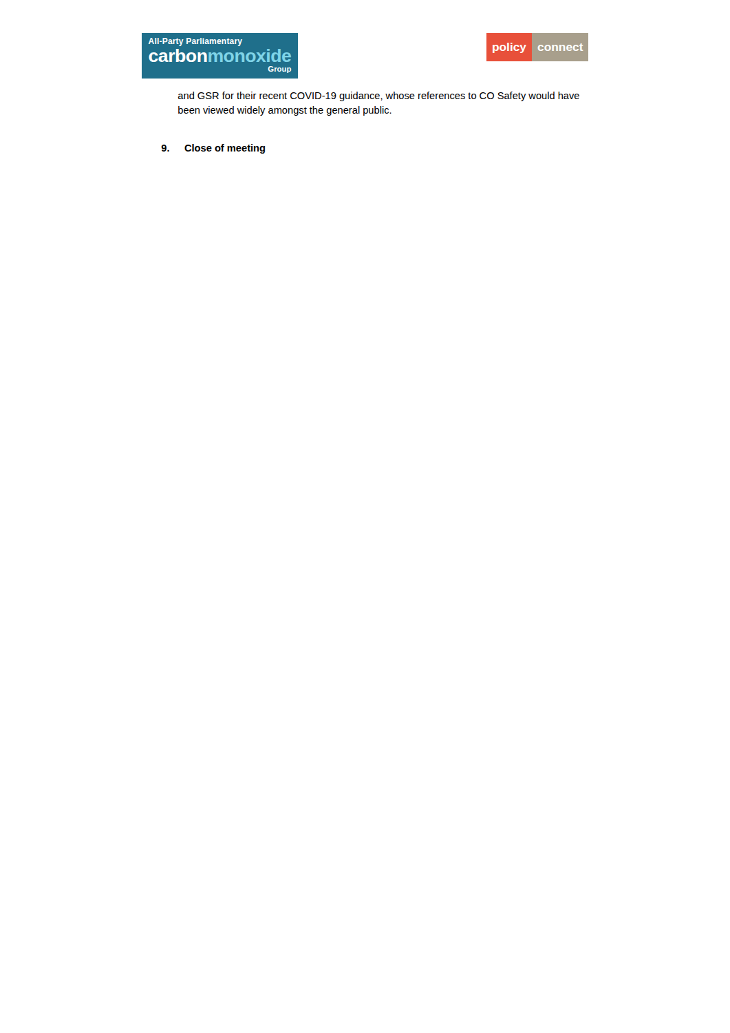All-Party Parliamentary
carbonmonoxide
Group
policy
connect
and GSR for their recent COVID-19 guidance, whose references to CO Safety would have been viewed widely amongst the general public.
Close of meeting